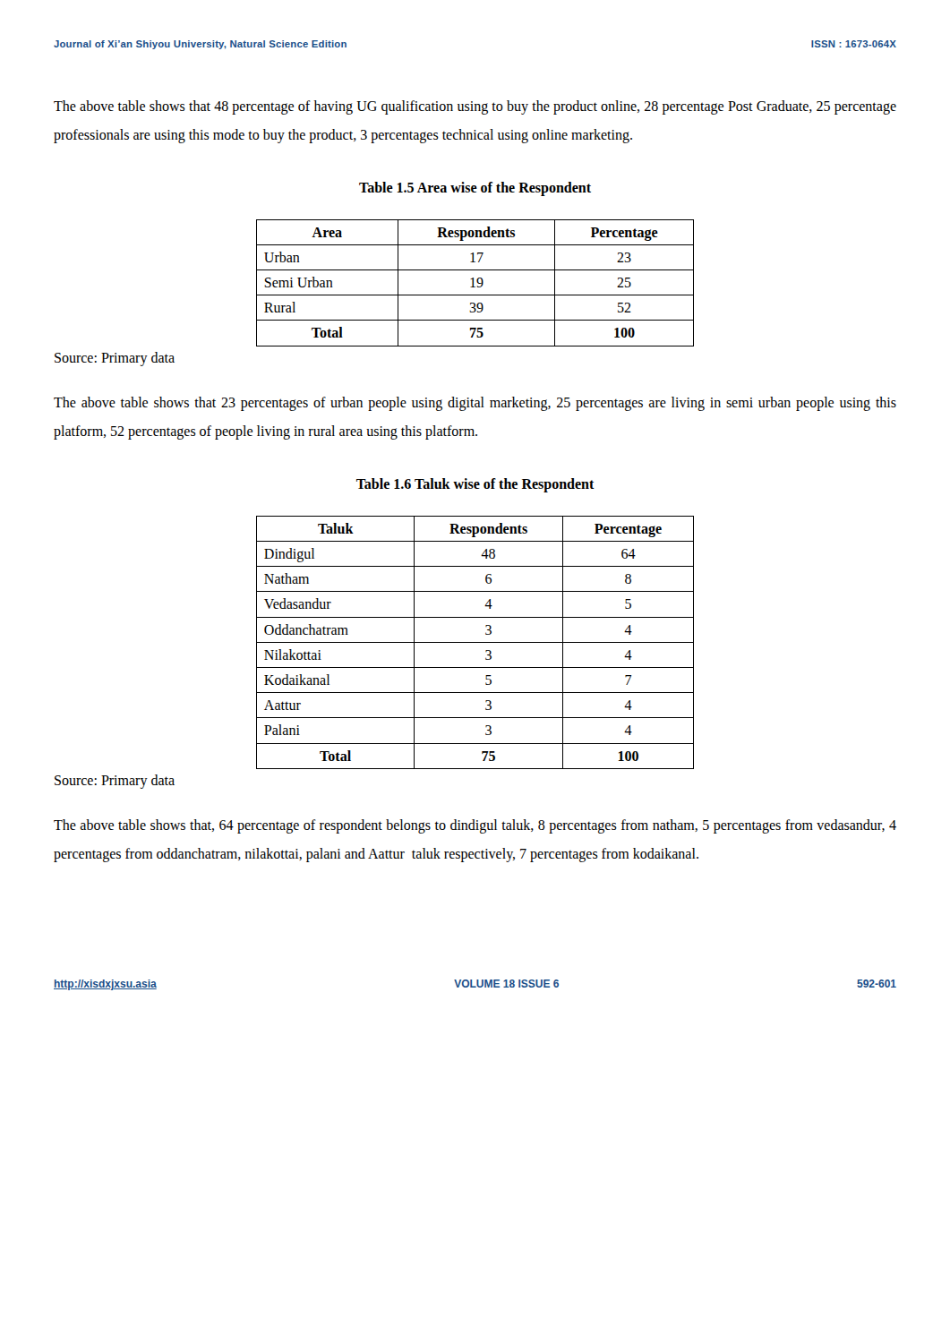Journal of Xi’an Shiyou University, Natural Science Edition ISSN : 1673-064X
The above table shows that 48 percentage of having UG qualification using to buy the product online, 28 percentage Post Graduate, 25 percentage professionals are using this mode to buy the product, 3 percentages technical using online marketing.
Table 1.5 Area wise of the Respondent
| Area | Respondents | Percentage |
| --- | --- | --- |
| Urban | 17 | 23 |
| Semi Urban | 19 | 25 |
| Rural | 39 | 52 |
| Total | 75 | 100 |
Source: Primary data
The above table shows that 23 percentages of urban people using digital marketing, 25 percentages are living in semi urban people using this platform, 52 percentages of people living in rural area using this platform.
Table 1.6 Taluk wise of the Respondent
| Taluk | Respondents | Percentage |
| --- | --- | --- |
| Dindigul | 48 | 64 |
| Natham | 6 | 8 |
| Vedasandur | 4 | 5 |
| Oddanchatram | 3 | 4 |
| Nilakottai | 3 | 4 |
| Kodaikanal | 5 | 7 |
| Aattur | 3 | 4 |
| Palani | 3 | 4 |
| Total | 75 | 100 |
Source: Primary data
The above table shows that, 64 percentage of respondent belongs to dindigul taluk, 8 percentages from natham, 5 percentages from vedasandur, 4 percentages from oddanchatram, nilakottai, palani and Aattur taluk respectively, 7 percentages from kodaikanal.
http://xisdxjxsu.asia VOLUME 18 ISSUE 6 592-601